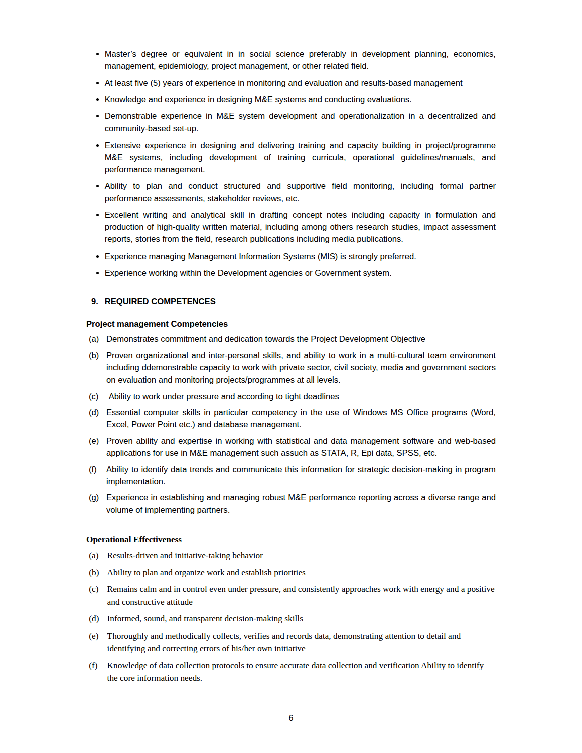Master’s degree or equivalent in in social science preferably in development planning, economics, management, epidemiology, project management, or other related field.
At least five (5) years of experience in monitoring and evaluation and results-based management
Knowledge and experience in designing M&E systems and conducting evaluations.
Demonstrable experience in M&E system development and operationalization in a decentralized and community-based set-up.
Extensive experience in designing and delivering training and capacity building in project/programme M&E systems, including development of training curricula, operational guidelines/manuals, and performance management.
Ability to plan and conduct structured and supportive field monitoring, including formal partner performance assessments, stakeholder reviews, etc.
Excellent writing and analytical skill in drafting concept notes including capacity in formulation and production of high-quality written material, including among others research studies, impact assessment reports, stories from the field, research publications including media publications.
Experience managing Management Information Systems (MIS) is strongly preferred.
Experience working within the Development agencies or Government system.
9. REQUIRED COMPETENCES
Project management Competencies
Demonstrates commitment and dedication towards the Project Development Objective
Proven organizational and inter-personal skills, and ability to work in a multi-cultural team environment including ddemonstrable capacity to work with private sector, civil society, media and government sectors on evaluation and monitoring projects/programmes at all levels.
Ability to work under pressure and according to tight deadlines
Essential computer skills in particular competency in the use of Windows MS Office programs (Word, Excel, Power Point etc.) and database management.
Proven ability and expertise in working with statistical and data management software and web-based applications for use in M&E management such assuch as STATA, R, Epi data, SPSS, etc.
Ability to identify data trends and communicate this information for strategic decision-making in program implementation.
Experience in establishing and managing robust M&E performance reporting across a diverse range and volume of implementing partners.
Operational Effectiveness
Results-driven and initiative-taking behavior
Ability to plan and organize work and establish priorities
Remains calm and in control even under pressure, and consistently approaches work with energy and a positive and constructive attitude
Informed, sound, and transparent decision-making skills
Thoroughly and methodically collects, verifies and records data, demonstrating attention to detail and identifying and correcting errors of his/her own initiative
Knowledge of data collection protocols to ensure accurate data collection and verification Ability to identify the core information needs.
6